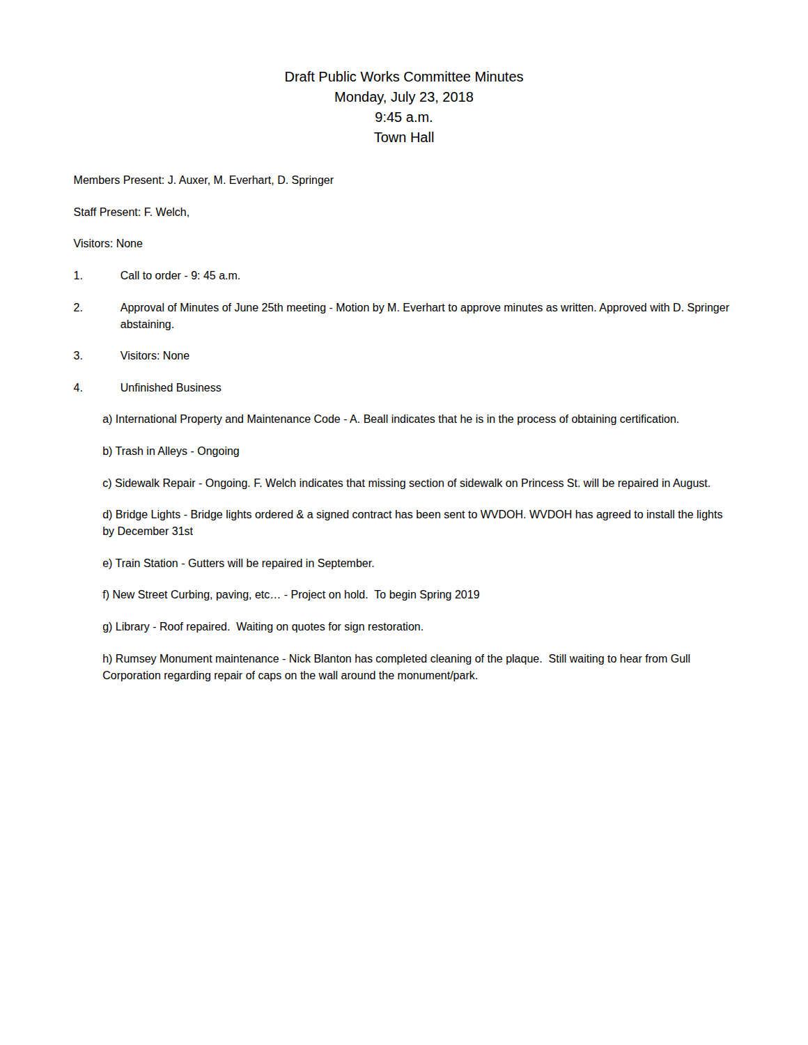Draft Public Works Committee Minutes
Monday, July 23, 2018
9:45 a.m.
Town Hall
Members Present: J. Auxer, M. Everhart, D. Springer
Staff Present: F. Welch,
Visitors: None
1. Call to order - 9: 45 a.m.
2. Approval of Minutes of June 25th meeting - Motion by M. Everhart to approve minutes as written. Approved with D. Springer abstaining.
3. Visitors: None
4. Unfinished Business
a) International Property and Maintenance Code - A. Beall indicates that he is in the process of obtaining certification.
b) Trash in Alleys - Ongoing
c) Sidewalk Repair - Ongoing. F. Welch indicates that missing section of sidewalk on Princess St. will be repaired in August.
d) Bridge Lights - Bridge lights ordered & a signed contract has been sent to WVDOH. WVDOH has agreed to install the lights by December 31st
e) Train Station - Gutters will be repaired in September.
f) New Street Curbing, paving, etc… - Project on hold. To begin Spring 2019
g) Library - Roof repaired. Waiting on quotes for sign restoration.
h) Rumsey Monument maintenance - Nick Blanton has completed cleaning of the plaque. Still waiting to hear from Gull Corporation regarding repair of caps on the wall around the monument/park.